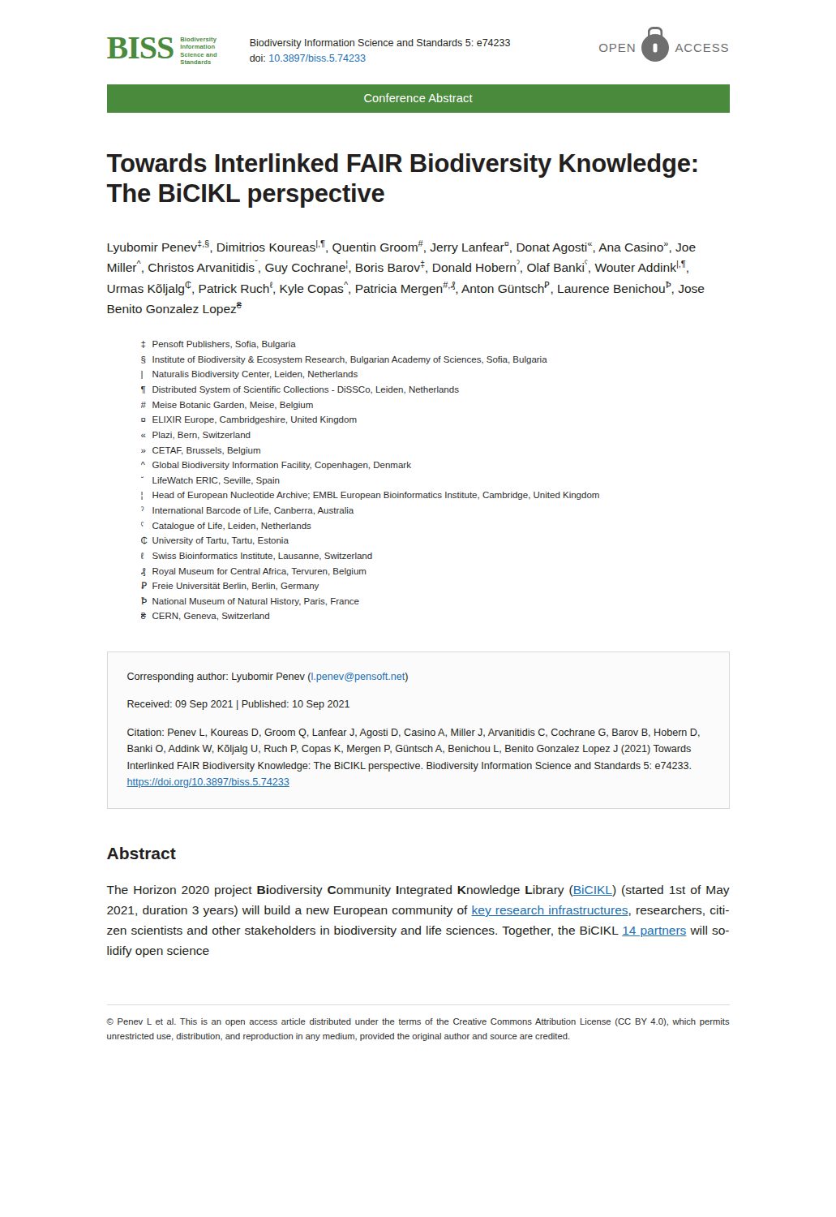BISS
Biodiversity
Information
Science and
Standards
Biodiversity Information Science and Standards 5: e74233
doi: 10.3897/biss.5.74233
OPEN ACCESS
Conference Abstract
Towards Interlinked FAIR Biodiversity Knowledge:
The BiCIKL perspective
Lyubomir Penev‡,§, Dimitrios Koureas|,¶, Quentin Groom#, Jerry Lanfear¤, Donat Agosti«, Ana Casino», Joe Miller^, Christos Arvanitidisˇ, Guy Cochrane¦, Boris Barov‡, Donald Hobernˀ, Olaf Bankiˁ, Wouter Addink|,¶, Urmas Kõljalg₵, Patrick Ruchℓ, Kyle Copas^, Patricia Mergen#,₰, Anton GüntschꝐ, Laurence BenichouꝤ, Jose Benito Gonzalez Lopez₴
‡Pensoft Publishers, Sofia, Bulgaria
§Institute of Biodiversity & Ecosystem Research, Bulgarian Academy of Sciences, Sofia, Bulgaria
|Naturalis Biodiversity Center, Leiden, Netherlands
¶Distributed System of Scientific Collections - DiSSCo, Leiden, Netherlands
#Meise Botanic Garden, Meise, Belgium
¤ELIXIR Europe, Cambridgeshire, United Kingdom
«Plazi, Bern, Switzerland
»CETAF, Brussels, Belgium
^Global Biodiversity Information Facility, Copenhagen, Denmark
ˇLifeWatch ERIC, Seville, Spain
¦Head of European Nucleotide Archive; EMBL European Bioinformatics Institute, Cambridge, United Kingdom
ˀ International Barcode of Life, Canberra, Australia
ˁ Catalogue of Life, Leiden, Netherlands
₵University of Tartu, Tartu, Estonia
ℓ Swiss Bioinformatics Institute, Lausanne, Switzerland
₰Royal Museum for Central Africa, Tervuren, Belgium
ꝐFreie Universität Berlin, Berlin, Germany
ꝤNational Museum of Natural History, Paris, France
₴CERN, Geneva, Switzerland
Corresponding author: Lyubomir Penev (l.penev@pensoft.net)
Received: 09 Sep 2021 | Published: 10 Sep 2021
Citation: Penev L, Koureas D, Groom Q, Lanfear J, Agosti D, Casino A, Miller J, Arvanitidis C, Cochrane G, Barov B, Hobern D, Banki O, Addink W, Kõljalg U, Ruch P, Copas K, Mergen P, Güntsch A, Benichou L, Benito Gonzalez Lopez J (2021) Towards Interlinked FAIR Biodiversity Knowledge: The BiCIKL perspective. Biodiversity Information Science and Standards 5: e74233. https://doi.org/10.3897/biss.5.74233
Abstract
The Horizon 2020 project Biodiversity Community Integrated Knowledge Library (BiCIKL) (started 1st of May 2021, duration 3 years) will build a new European community of key research infrastructures, researchers, citizen scientists and other stakeholders in biodiversity and life sciences. Together, the BiCIKL 14 partners will solidify open science
© Penev L et al. This is an open access article distributed under the terms of the Creative Commons Attribution License (CC BY 4.0), which permits unrestricted use, distribution, and reproduction in any medium, provided the original author and source are credited.